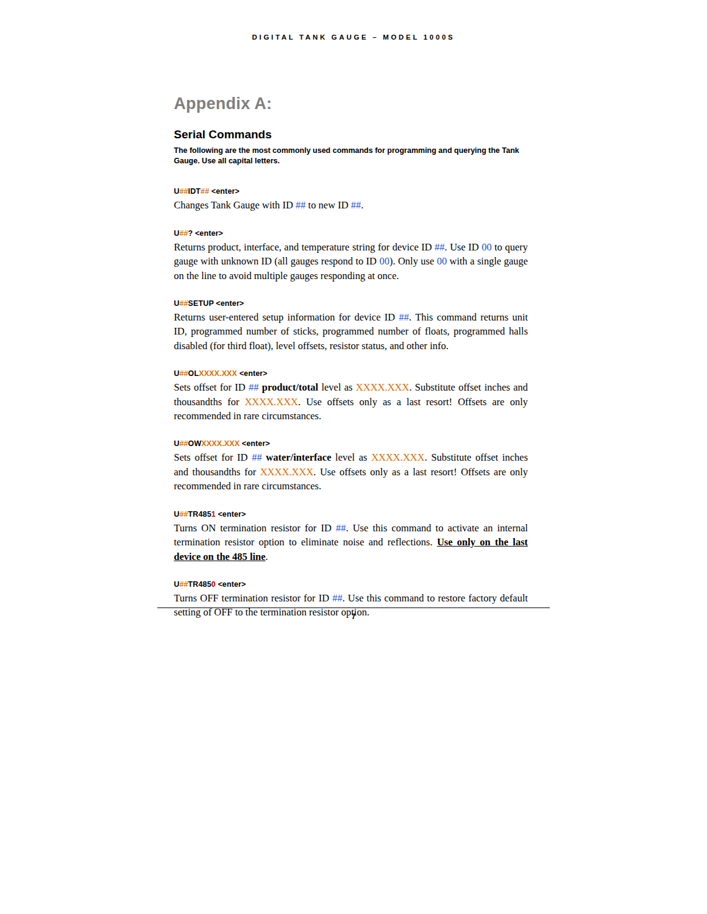Digital Tank Gauge – Model 1000S
Appendix A:
Serial Commands
The following are the most commonly used commands for programming and querying the Tank Gauge. Use all capital letters.
U##IDT## <enter>
Changes Tank Gauge with ID ## to new ID ##.
U##? <enter>
Returns product, interface, and temperature string for device ID ##. Use ID 00 to query gauge with unknown ID (all gauges respond to ID 00). Only use 00 with a single gauge on the line to avoid multiple gauges responding at once.
U##SETUP <enter>
Returns user-entered setup information for device ID ##. This command returns unit ID, programmed number of sticks, programmed number of floats, programmed halls disabled (for third float), level offsets, resistor status, and other info.
U##OLXXXX.XXX <enter>
Sets offset for ID ## product/total level as XXXX.XXX. Substitute offset inches and thousandths for XXXX.XXX. Use offsets only as a last resort! Offsets are only recommended in rare circumstances.
U##OWXXXX.XXX <enter>
Sets offset for ID ## water/interface level as XXXX.XXX. Substitute offset inches and thousandths for XXXX.XXX. Use offsets only as a last resort! Offsets are only recommended in rare circumstances.
U##TR4851 <enter>
Turns ON termination resistor for ID ##. Use this command to activate an internal termination resistor option to eliminate noise and reflections. Use only on the last device on the 485 line.
U##TR4850 <enter>
Turns OFF termination resistor for ID ##. Use this command to restore factory default setting of OFF to the termination resistor option.
7